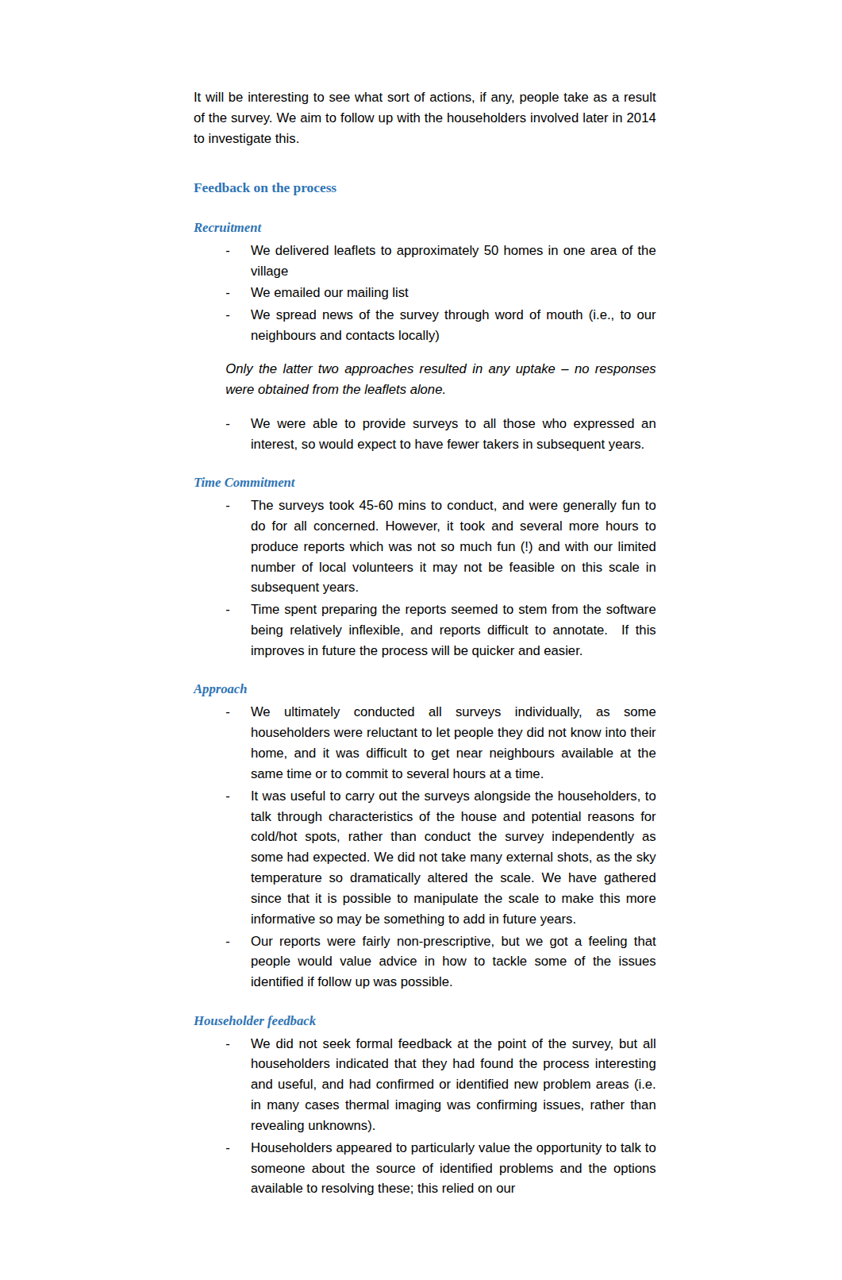It will be interesting to see what sort of actions, if any, people take as a result of the survey. We aim to follow up with the householders involved later in 2014 to investigate this.
Feedback on the process
Recruitment
We delivered leaflets to approximately 50 homes in one area of the village
We emailed our mailing list
We spread news of the survey through word of mouth (i.e., to our neighbours and contacts locally)
Only the latter two approaches resulted in any uptake – no responses were obtained from the leaflets alone.
We were able to provide surveys to all those who expressed an interest, so would expect to have fewer takers in subsequent years.
Time Commitment
The surveys took 45-60 mins to conduct, and were generally fun to do for all concerned. However, it took and several more hours to produce reports which was not so much fun (!) and with our limited number of local volunteers it may not be feasible on this scale in subsequent years.
Time spent preparing the reports seemed to stem from the software being relatively inflexible, and reports difficult to annotate. If this improves in future the process will be quicker and easier.
Approach
We ultimately conducted all surveys individually, as some householders were reluctant to let people they did not know into their home, and it was difficult to get near neighbours available at the same time or to commit to several hours at a time.
It was useful to carry out the surveys alongside the householders, to talk through characteristics of the house and potential reasons for cold/hot spots, rather than conduct the survey independently as some had expected. We did not take many external shots, as the sky temperature so dramatically altered the scale. We have gathered since that it is possible to manipulate the scale to make this more informative so may be something to add in future years.
Our reports were fairly non-prescriptive, but we got a feeling that people would value advice in how to tackle some of the issues identified if follow up was possible.
Householder feedback
We did not seek formal feedback at the point of the survey, but all householders indicated that they had found the process interesting and useful, and had confirmed or identified new problem areas (i.e. in many cases thermal imaging was confirming issues, rather than revealing unknowns).
Householders appeared to particularly value the opportunity to talk to someone about the source of identified problems and the options available to resolving these; this relied on our